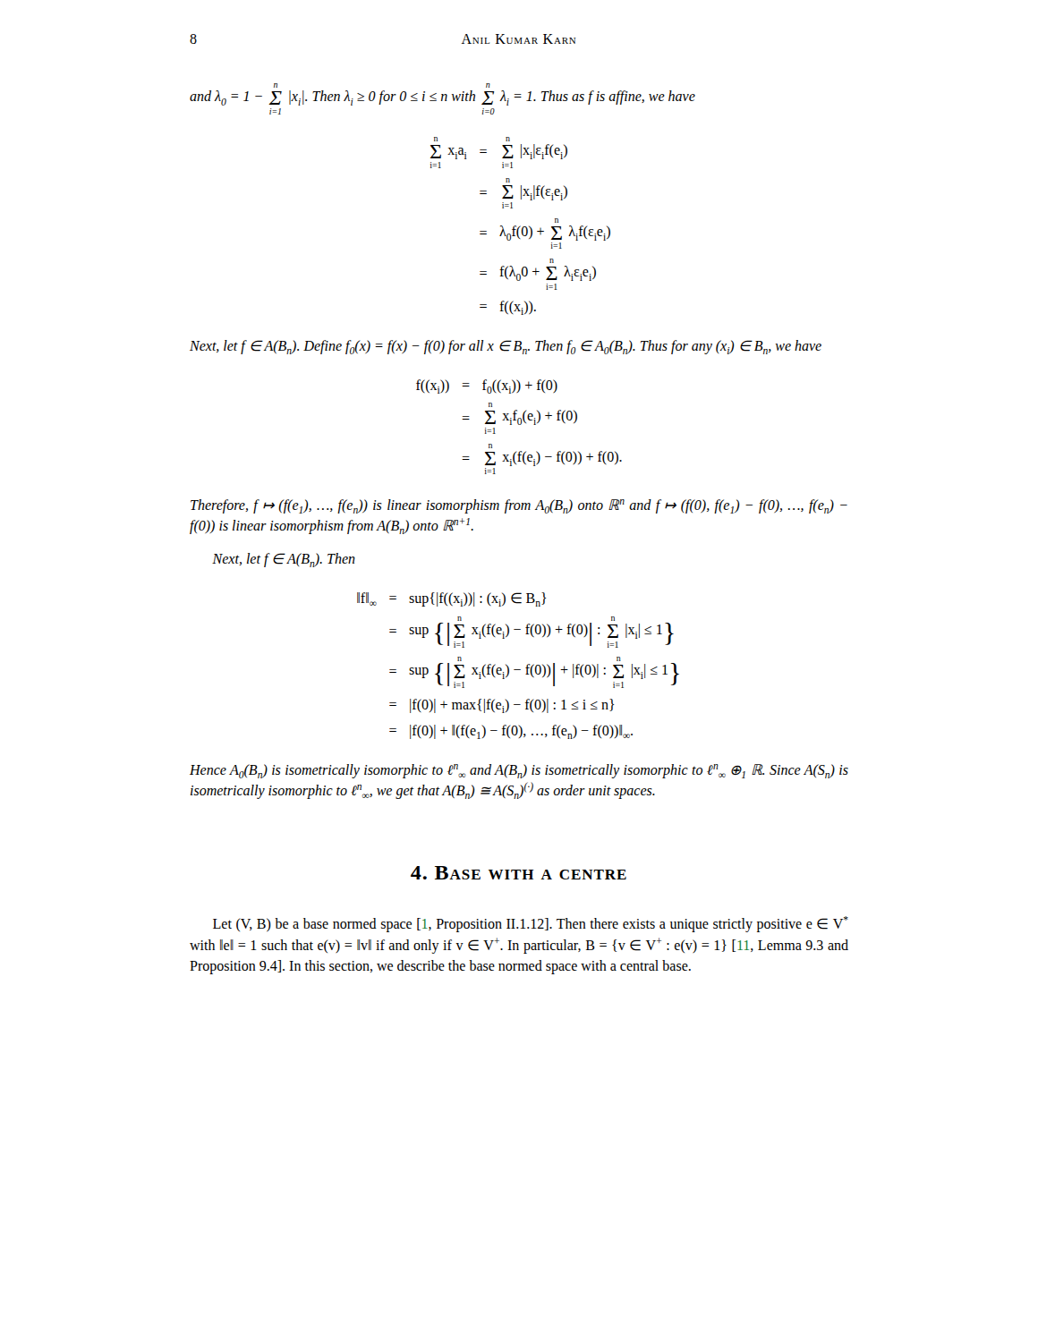8 Anil Kumar Karn 8
and λ0 = 1 − nΣi=1 |xi|. Then λi ≥ 0 for 0 ≤ i ≤ n with nΣi=0 λi = 1. Thus as f is affine, we have
| n Σ i=1 x i a i | = | n Σ i=1 /x i /ε i f(e i ) |
| | = | n Σ i=1 /x i /f(ε i e i ) |
| | = | λ 0 f(0) + n Σ i=1 λ i f(ε i e i ) |
| | = | f(λ 0 0 + n Σ i=1 λ i ε i e i ) |
| | = | f((x i )). |
Next, let f ∈ A(Bn). Define f0(x) = f(x) − f(0) for all x ∈ Bn. Then f0 ∈ A0(Bn). Thus for any (xi) ∈ Bn, we have
| f((x i )) | = | f 0 ((x i )) + f(0) |
| | = | n Σ i=1 x i f 0 (e i ) + f(0) |
| | = | n Σ i=1 x i (f(e i ) − f(0)) + f(0). |
Therefore, f ↦ (f(e1), …, f(en)) is linear isomorphism from A0(Bn) onto ℝn and f ↦ (f(0), f(e1) − f(0), …, f(en) − f(0)) is linear isomorphism from A(Bn) onto ℝn+1.
Next, let f ∈ A(Bn). Then
| ‖f‖ ∞ | = | sup{/f((x i ))/ : (x i ) ∈ B n } |
| | = | sup { / n Σ i=1 x i (f(e i ) − f(0)) + f(0) / : n Σ i=1 /x i / ≤ 1 } |
| | = | sup { / n Σ i=1 x i (f(e i ) − f(0)) / + /f(0)/ : n Σ i=1 /x i / ≤ 1 } |
| | = | /f(0)/ + max{/f(e i ) − f(0)/ : 1 ≤ i ≤ n} |
| | = | /f(0)/ + ‖(f(e 1 ) − f(0), …, f(e n ) − f(0))‖ ∞ . |
Hence A0(Bn) is isometrically isomorphic to ℓn∞ and A(Bn) is isometrically isomorphic to ℓn∞ ⊕1 ℝ. Since A(Sn) is isometrically isomorphic to ℓn∞, we get that A(Bn) ≅ A(Sn)(·) as order unit spaces.
4. Base with a centre
Let (V, B) be a base normed space [1, Proposition II.1.12]. Then there exists a unique strictly positive e ∈ V* with ‖e‖ = 1 such that e(v) = ‖v‖ if and only if v ∈ V+. In particular, B = {v ∈ V+ : e(v) = 1} [11, Lemma 9.3 and Proposition 9.4]. In this section, we describe the base normed space with a central base.